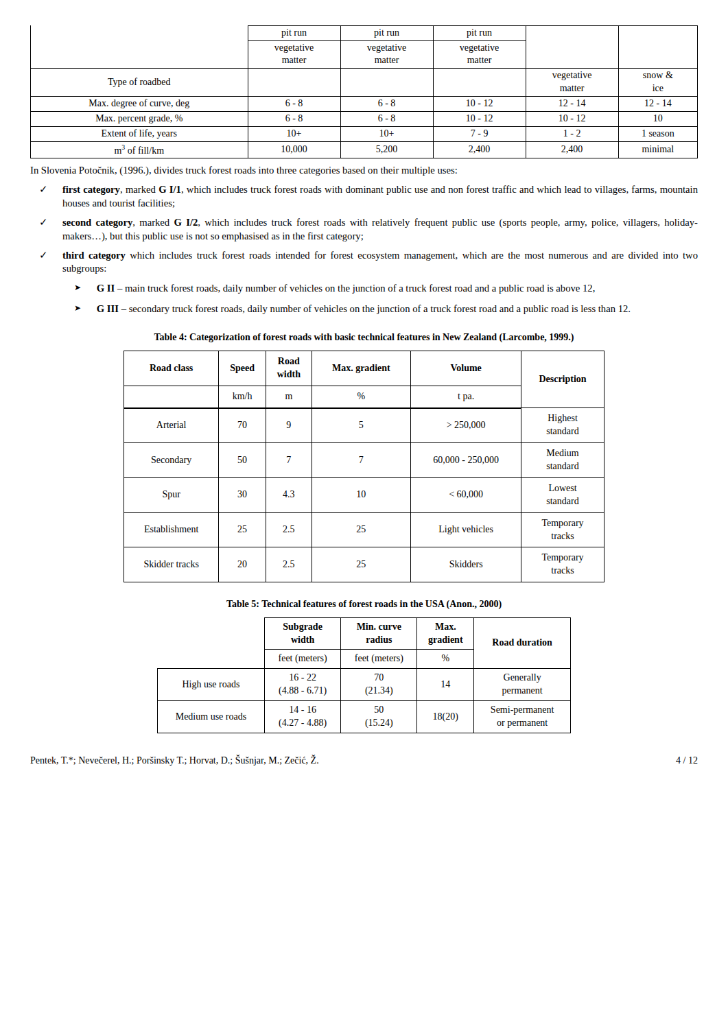| | pit run | pit run | pit run | | |
| vegetative matter | vegetative matter | vegetative matter |
| Type of roadbed | | | | vegetative matter | snow & ice |
| Max. degree of curve, deg | 6 - 8 | 6 - 8 | 10 - 12 | 12 - 14 | 12 - 14 |
| Max. percent grade, % | 6 - 8 | 6 - 8 | 10 - 12 | 10 - 12 | 10 |
| Extent of life, years | 10+ | 10+ | 7 - 9 | 1 - 2 | 1 season |
| m 3 of fill/km | 10,000 | 5,200 | 2,400 | 2,400 | minimal |
In Slovenia Potočnik, (1996.), divides truck forest roads into three categories based on their multiple uses:
first category, marked G I/1, which includes truck forest roads with dominant public use and non forest traffic and which lead to villages, farms, mountain houses and tourist facilities;
second category, marked G I/2, which includes truck forest roads with relatively frequent public use (sports people, army, police, villagers, holiday-makers…), but this public use is not so emphasised as in the first category;
third category which includes truck forest roads intended for forest ecosystem management, which are the most numerous and are divided into two subgroups:
G II – main truck forest roads, daily number of vehicles on the junction of a truck forest road and a public road is above 12,
G III – secondary truck forest roads, daily number of vehicles on the junction of a truck forest road and a public road is less than 12.
Table 4: Categorization of forest roads with basic technical features in New Zealand (Larcombe, 1999.)
| Road class | Speed | Road width | Max. gradient | Volume | Description |
| --- | --- | --- | --- | --- | --- |
| | km/h | m | % | t pa. |
| Arterial | 70 | 9 | 5 | > 250,000 | Highest standard |
| Secondary | 50 | 7 | 7 | 60,000 - 250,000 | Medium standard |
| Spur | 30 | 4.3 | 10 | < 60,000 | Lowest standard |
| Establishment | 25 | 2.5 | 25 | Light vehicles | Temporary tracks |
| Skidder tracks | 20 | 2.5 | 25 | Skidders | Temporary tracks |
Table 5: Technical features of forest roads in the USA (Anon., 2000)
| | Subgrade width | Min. curve radius | Max. gradient | Road duration |
| | feet (meters) | feet (meters) | % |
| High use roads | 16 - 22 (4.88 - 6.71) | 70 (21.34) | 14 | Generally permanent |
| Medium use roads | 14 - 16 (4.27 - 4.88) | 50 (15.24) | 18(20) | Semi-permanent or permanent |
Pentek, T.*; Nevečerel, H.; Poršinsky T.; Horvat, D.; Šušnjar, M.; Zečić, Ž.
4 / 12